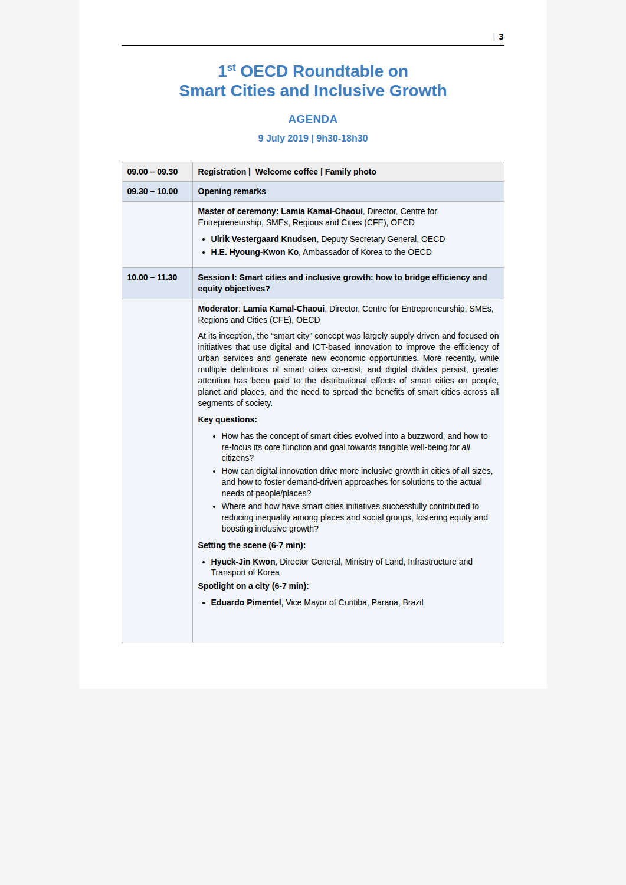|3
1st OECD Roundtable on
Smart Cities and Inclusive Growth
AGENDA
9 July 2019 | 9h30-18h30
| 09.00 – 09.30 | Registration / Welcome coffee / Family photo |
| 09.30 – 10.00 | Opening remarks |
| | Master of ceremony: Lamia Kamal-Chaoui , Director, Centre for Entrepreneurship, SMEs, Regions and Cities (CFE), OECD Ulrik Vestergaard Knudsen , Deputy Secretary General, OECD H.E. Hyoung-Kwon Ko , Ambassador of Korea to the OECD |
| 10.00 – 11.30 | Session I: Smart cities and inclusive growth: how to bridge efficiency and equity objectives? |
| | Moderator : Lamia Kamal-Chaoui , Director, Centre for Entrepreneurship, SMEs, Regions and Cities (CFE), OECD At its inception, the “smart city” concept was largely supply-driven and focused on initiatives that use digital and ICT-based innovation to improve the efficiency of urban services and generate new economic opportunities. More recently, while multiple definitions of smart cities co-exist, and digital divides persist, greater attention has been paid to the distributional effects of smart cities on people, planet and places, and the need to spread the benefits of smart cities across all segments of society. Key questions: How has the concept of smart cities evolved into a buzzword, and how to re-focus its core function and goal towards tangible well-being for all citizens? How can digital innovation drive more inclusive growth in cities of all sizes, and how to foster demand-driven approaches for solutions to the actual needs of people/places? Where and how have smart cities initiatives successfully contributed to reducing inequality among places and social groups, fostering equity and boosting inclusive growth? Setting the scene (6-7 min): Hyuck-Jin Kwon , Director General, Ministry of Land, Infrastructure and Transport of Korea Spotlight on a city (6-7 min): Eduardo Pimentel , Vice Mayor of Curitiba, Parana, Brazil |